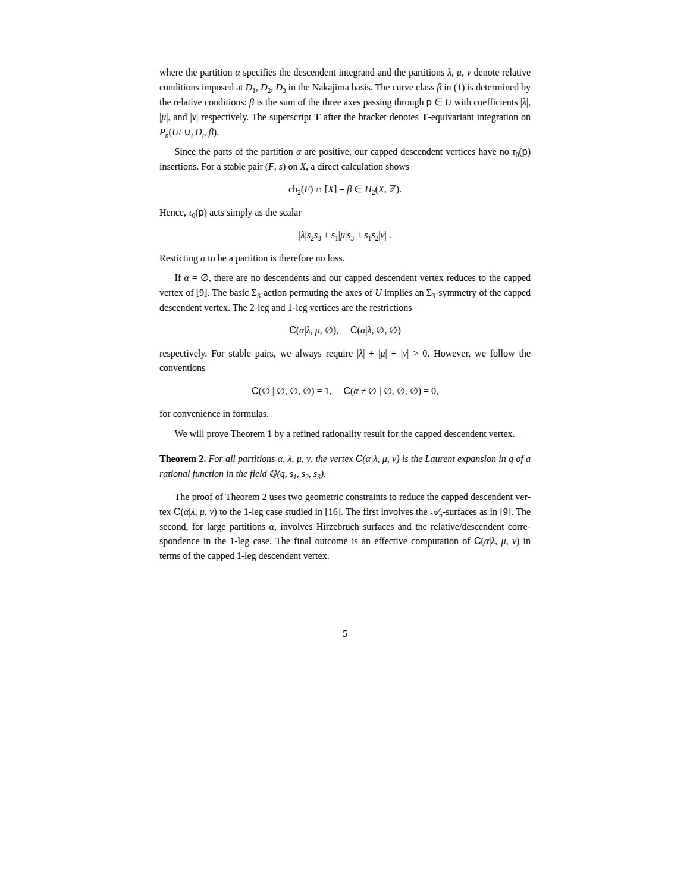where the partition α specifies the descendent integrand and the partitions λ, μ, ν denote relative conditions imposed at D1, D2, D3 in the Nakajima basis. The curve class β in (1) is determined by the relative conditions: β is the sum of the three axes passing through p ∈ U with coefficients |λ|, |μ|, and |ν| respectively. The superscript T after the bracket denotes T-equivariant integration on Pn(U/ ∪i Di, β).
Since the parts of the partition α are positive, our capped descendent vertices have no τ0(p) insertions. For a stable pair (F, s) on X, a direct calculation shows
ch2(F) ∩ [X] = β ∈ H2(X, ℤ).
Hence, τ0(p) acts simply as the scalar
|λ|s2s3 + s1|μ|s3 + s1s2|ν| .
Resticting α to be a partition is therefore no loss.
If α = ∅, there are no descendents and our capped descendent vertex reduces to the capped vertex of [9]. The basic Σ3-action permuting the axes of U implies an Σ3-symmetry of the capped descendent vertex. The 2-leg and 1-leg vertices are the restrictions
C(α|λ, μ, ∅), C(α|λ, ∅, ∅)
respectively. For stable pairs, we always require |λ| + |μ| + |ν| > 0. However, we follow the conventions
C(∅ | ∅, ∅, ∅) = 1, C(α ≠ ∅ | ∅, ∅, ∅) = 0,
for convenience in formulas.
We will prove Theorem 1 by a refined rationality result for the capped descendent vertex.
Theorem 2. For all partitions α, λ, μ, ν, the vertex C(α|λ, μ, ν) is the Laurent expansion in q of a rational function in the field ℚ(q, s1, s2, s3).
The proof of Theorem 2 uses two geometric constraints to reduce the capped descendent vertex C(α|λ, μ, ν) to the 1-leg case studied in [16]. The first involves the 𝒜n-surfaces as in [9]. The second, for large partitions α, involves Hirzebruch surfaces and the relative/descendent correspondence in the 1-leg case. The final outcome is an effective computation of C(α|λ, μ, ν) in terms of the capped 1-leg descendent vertex.
5